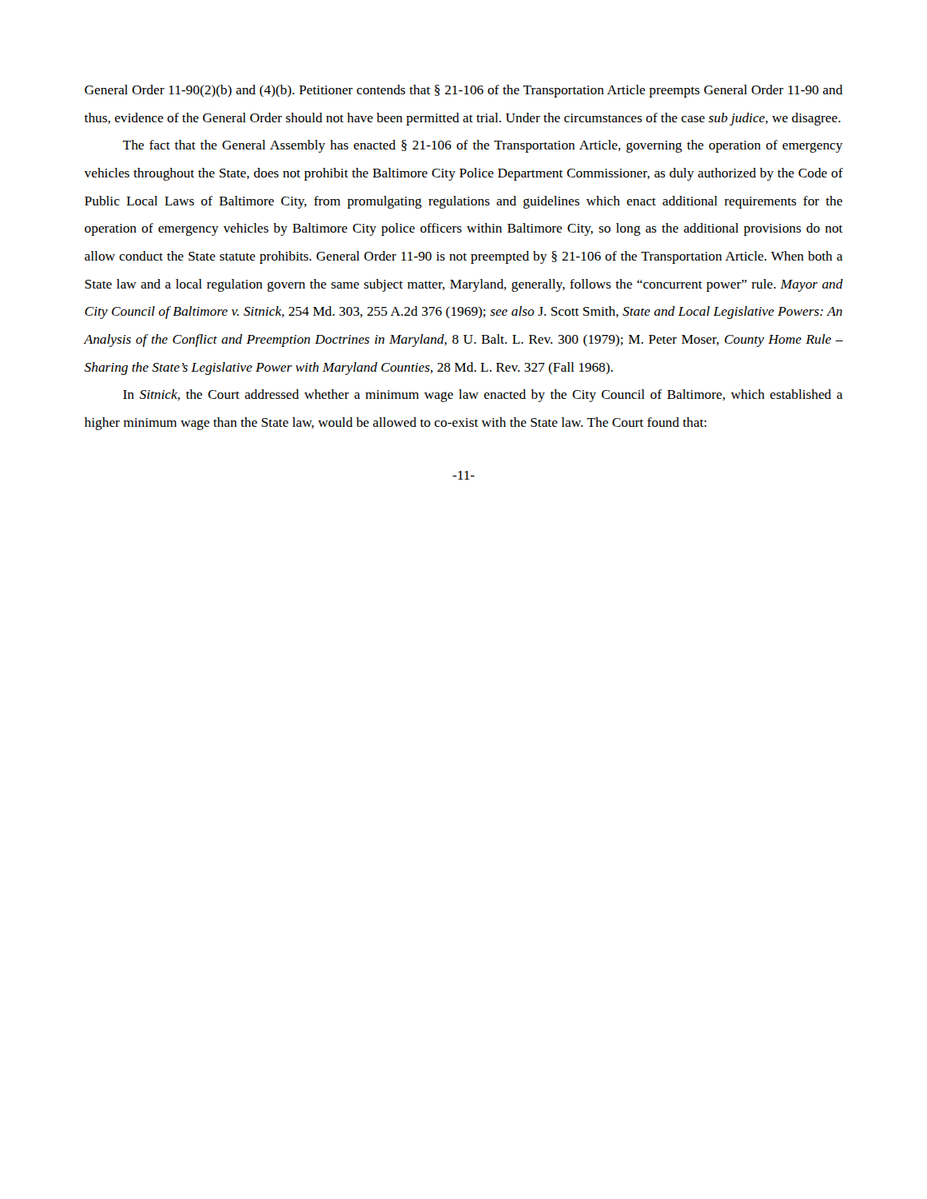General Order 11-90(2)(b) and (4)(b). Petitioner contends that § 21-106 of the Transportation Article preempts General Order 11-90 and thus, evidence of the General Order should not have been permitted at trial. Under the circumstances of the case sub judice, we disagree.
The fact that the General Assembly has enacted § 21-106 of the Transportation Article, governing the operation of emergency vehicles throughout the State, does not prohibit the Baltimore City Police Department Commissioner, as duly authorized by the Code of Public Local Laws of Baltimore City, from promulgating regulations and guidelines which enact additional requirements for the operation of emergency vehicles by Baltimore City police officers within Baltimore City, so long as the additional provisions do not allow conduct the State statute prohibits. General Order 11-90 is not preempted by § 21-106 of the Transportation Article. When both a State law and a local regulation govern the same subject matter, Maryland, generally, follows the “concurrent power” rule. Mayor and City Council of Baltimore v. Sitnick, 254 Md. 303, 255 A.2d 376 (1969); see also J. Scott Smith, State and Local Legislative Powers: An Analysis of the Conflict and Preemption Doctrines in Maryland, 8 U. Balt. L. Rev. 300 (1979); M. Peter Moser, County Home Rule – Sharing the State’s Legislative Power with Maryland Counties, 28 Md. L. Rev. 327 (Fall 1968).
In Sitnick, the Court addressed whether a minimum wage law enacted by the City Council of Baltimore, which established a higher minimum wage than the State law, would be allowed to co-exist with the State law. The Court found that:
-11-